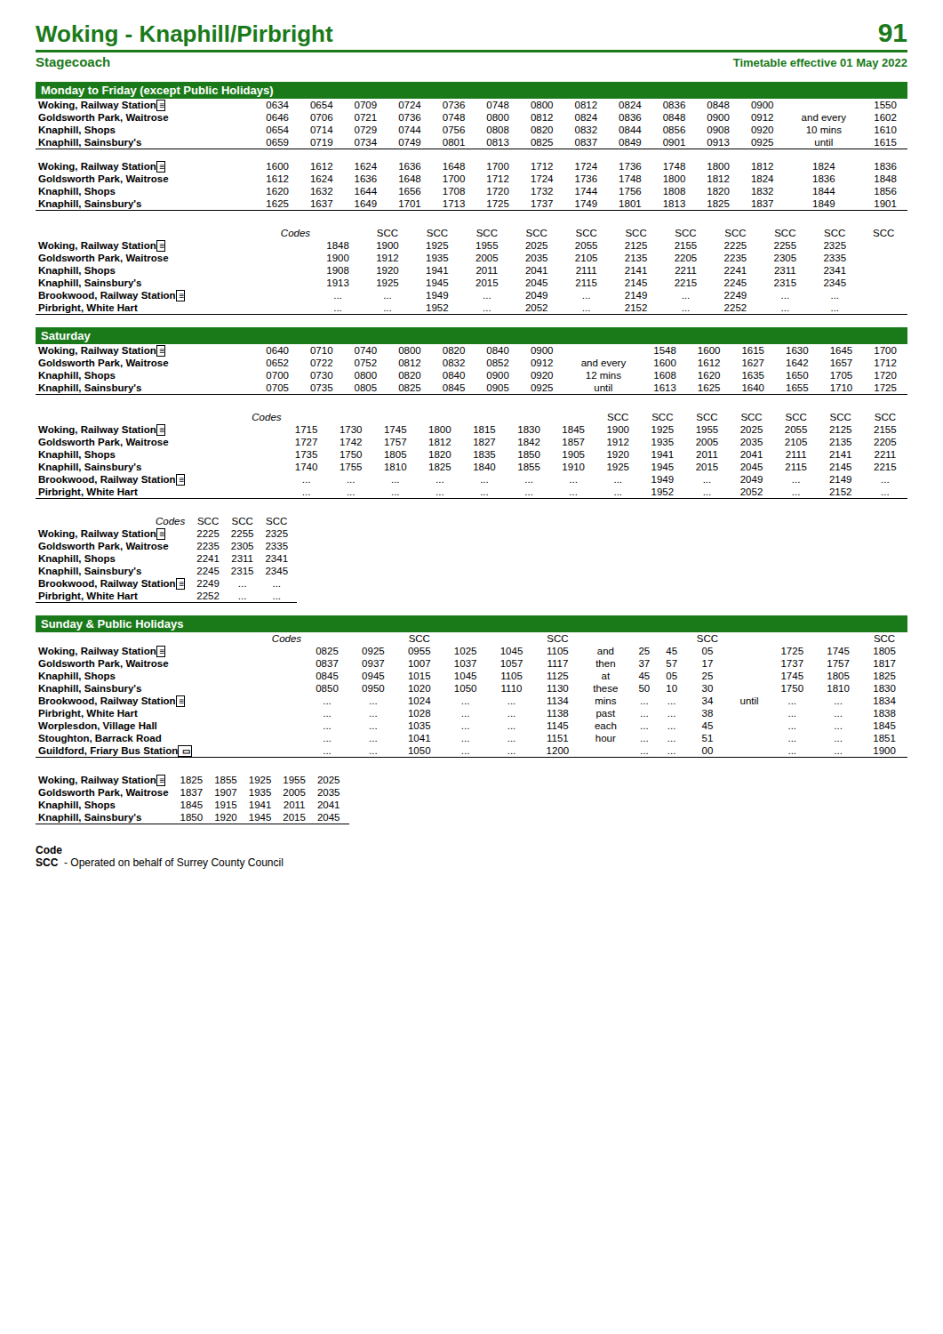Woking - Knaphill/Pirbright
91
Stagecoach
Timetable effective 01 May 2022
Monday to Friday (except Public Holidays)
| Woking, Railway Station | 0634 | 0654 | 0709 | 0724 | 0736 | 0748 | 0800 | 0812 | 0824 | 0836 | 0848 | 0900 | | 1550 |
| Goldsworth Park, Waitrose | 0646 | 0706 | 0721 | 0736 | 0748 | 0800 | 0812 | 0824 | 0836 | 0848 | 0900 | 0912 | and every | 1602 |
| Knaphill, Shops | 0654 | 0714 | 0729 | 0744 | 0756 | 0808 | 0820 | 0832 | 0844 | 0856 | 0908 | 0920 | 10 mins | 1610 |
| Knaphill, Sainsbury's | 0659 | 0719 | 0734 | 0749 | 0801 | 0813 | 0825 | 0837 | 0849 | 0901 | 0913 | 0925 | until | 1615 |
| Woking, Railway Station | 1600 | 1612 | 1624 | 1636 | 1648 | 1700 | 1712 | 1724 | 1736 | 1748 | 1800 | 1812 | 1824 | 1836 |
| Goldsworth Park, Waitrose | 1612 | 1624 | 1636 | 1648 | 1700 | 1712 | 1724 | 1736 | 1748 | 1800 | 1812 | 1824 | 1836 | 1848 |
| Knaphill, Shops | 1620 | 1632 | 1644 | 1656 | 1708 | 1720 | 1732 | 1744 | 1756 | 1808 | 1820 | 1832 | 1844 | 1856 |
| Knaphill, Sainsbury's | 1625 | 1637 | 1649 | 1701 | 1713 | 1725 | 1737 | 1749 | 1801 | 1813 | 1825 | 1837 | 1849 | 1901 |
| Codes | | SCC | SCC | SCC | SCC | SCC | SCC | SCC | SCC | SCC | SCC | SCC |
| Woking, Railway Station | 1848 | 1900 | 1925 | 1955 | 2025 | 2055 | 2125 | 2155 | 2225 | 2255 | 2325 | |
| Goldsworth Park, Waitrose | 1900 | 1912 | 1935 | 2005 | 2035 | 2105 | 2135 | 2205 | 2235 | 2305 | 2335 | |
| Knaphill, Shops | 1908 | 1920 | 1941 | 2011 | 2041 | 2111 | 2141 | 2211 | 2241 | 2311 | 2341 | |
| Knaphill, Sainsbury's | 1913 | 1925 | 1945 | 2015 | 2045 | 2115 | 2145 | 2215 | 2245 | 2315 | 2345 | |
| Brookwood, Railway Station | ... | ... | 1949 | ... | 2049 | ... | 2149 | ... | 2249 | ... | ... | |
| Pirbright, White Hart | ... | ... | 1952 | ... | 2052 | ... | 2152 | ... | 2252 | ... | ... | |
Saturday
| Woking, Railway Station | 0640 | 0710 | 0740 | 0800 | 0820 | 0840 | 0900 | | 1548 | 1600 | 1615 | 1630 | 1645 | 1700 |
| Goldsworth Park, Waitrose | 0652 | 0722 | 0752 | 0812 | 0832 | 0852 | 0912 | and every | 1600 | 1612 | 1627 | 1642 | 1657 | 1712 |
| Knaphill, Shops | 0700 | 0730 | 0800 | 0820 | 0840 | 0900 | 0920 | 12 mins | 1608 | 1620 | 1635 | 1650 | 1705 | 1720 |
| Knaphill, Sainsbury's | 0705 | 0735 | 0805 | 0825 | 0845 | 0905 | 0925 | until | 1613 | 1625 | 1640 | 1655 | 1710 | 1725 |
| Codes | | | | | | | | SCC | SCC | SCC | SCC | SCC | SCC | SCC |
| Woking, Railway Station | 1715 | 1730 | 1745 | 1800 | 1815 | 1830 | 1845 | 1900 | 1925 | 1955 | 2025 | 2055 | 2125 | 2155 |
| Goldsworth Park, Waitrose | 1727 | 1742 | 1757 | 1812 | 1827 | 1842 | 1857 | 1912 | 1935 | 2005 | 2035 | 2105 | 2135 | 2205 |
| Knaphill, Shops | 1735 | 1750 | 1805 | 1820 | 1835 | 1850 | 1905 | 1920 | 1941 | 2011 | 2041 | 2111 | 2141 | 2211 |
| Knaphill, Sainsbury's | 1740 | 1755 | 1810 | 1825 | 1840 | 1855 | 1910 | 1925 | 1945 | 2015 | 2045 | 2115 | 2145 | 2215 |
| Brookwood, Railway Station | ... | ... | ... | ... | ... | ... | ... | ... | 1949 | ... | 2049 | ... | 2149 | ... |
| Pirbright, White Hart | ... | ... | ... | ... | ... | ... | ... | ... | 1952 | ... | 2052 | ... | 2152 | ... |
| Codes | SCC | SCC | SCC |
| Woking, Railway Station | 2225 | 2255 | 2325 |
| Goldsworth Park, Waitrose | 2235 | 2305 | 2335 |
| Knaphill, Shops | 2241 | 2311 | 2341 |
| Knaphill, Sainsbury's | 2245 | 2315 | 2345 |
| Brookwood, Railway Station | 2249 | ... | ... |
| Pirbright, White Hart | 2252 | ... | ... |
Sunday & Public Holidays
| Codes | | | SCC | | | SCC | | | | SCC | | | | SCC |
| Woking, Railway Station | 0825 | 0925 | 0955 | 1025 | 1045 | 1105 | and | 25 | 45 | 05 | | 1725 | 1745 | 1805 |
| Goldsworth Park, Waitrose | 0837 | 0937 | 1007 | 1037 | 1057 | 1117 | then | 37 | 57 | 17 | | 1737 | 1757 | 1817 |
| Knaphill, Shops | 0845 | 0945 | 1015 | 1045 | 1105 | 1125 | at | 45 | 05 | 25 | | 1745 | 1805 | 1825 |
| Knaphill, Sainsbury's | 0850 | 0950 | 1020 | 1050 | 1110 | 1130 | these | 50 | 10 | 30 | | 1750 | 1810 | 1830 |
| Brookwood, Railway Station | ... | ... | 1024 | ... | ... | 1134 | mins | ... | ... | 34 | until | ... | ... | 1834 |
| Pirbright, White Hart | ... | ... | 1028 | ... | ... | 1138 | past | ... | ... | 38 | | ... | ... | 1838 |
| Worplesdon, Village Hall | ... | ... | 1035 | ... | ... | 1145 | each | ... | ... | 45 | | ... | ... | 1845 |
| Stoughton, Barrack Road | ... | ... | 1041 | ... | ... | 1151 | hour | ... | ... | 51 | | ... | ... | 1851 |
| Guildford, Friary Bus Station | ... | ... | 1050 | ... | ... | 1200 | | ... | ... | 00 | | ... | ... | 1900 |
| Woking, Railway Station | 1825 | 1855 | 1925 | 1955 | 2025 |
| Goldsworth Park, Waitrose | 1837 | 1907 | 1935 | 2005 | 2035 |
| Knaphill, Shops | 1845 | 1915 | 1941 | 2011 | 2041 |
| Knaphill, Sainsbury's | 1850 | 1920 | 1945 | 2015 | 2045 |
Code
SCC - Operated on behalf of Surrey County Council